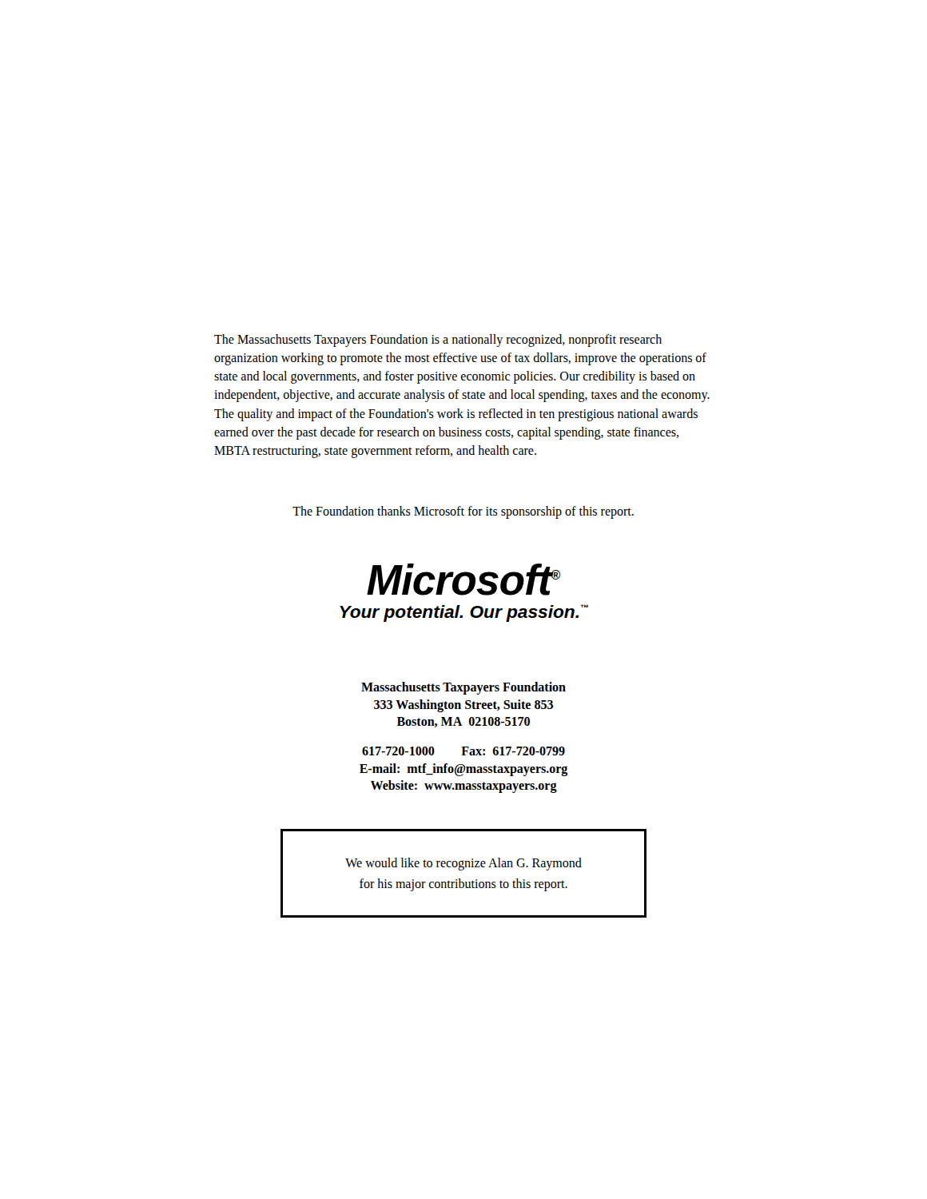The Massachusetts Taxpayers Foundation is a nationally recognized, nonprofit research organization working to promote the most effective use of tax dollars, improve the operations of state and local governments, and foster positive economic policies. Our credibility is based on independent, objective, and accurate analysis of state and local spending, taxes and the economy. The quality and impact of the Foundation's work is reflected in ten prestigious national awards earned over the past decade for research on business costs, capital spending, state finances, MBTA restructuring, state government reform, and health care.
The Foundation thanks Microsoft for its sponsorship of this report.
Microsoft®
Your potential. Our passion.™
Massachusetts Taxpayers Foundation
333 Washington Street, Suite 853
Boston, MA 02108-5170 617-720-1000 Fax: 617-720-0799
E-mail: mtf_info@masstaxpayers.org
Website: www.masstaxpayers.org
We would like to recognize Alan G. Raymond
for his major contributions to this report.